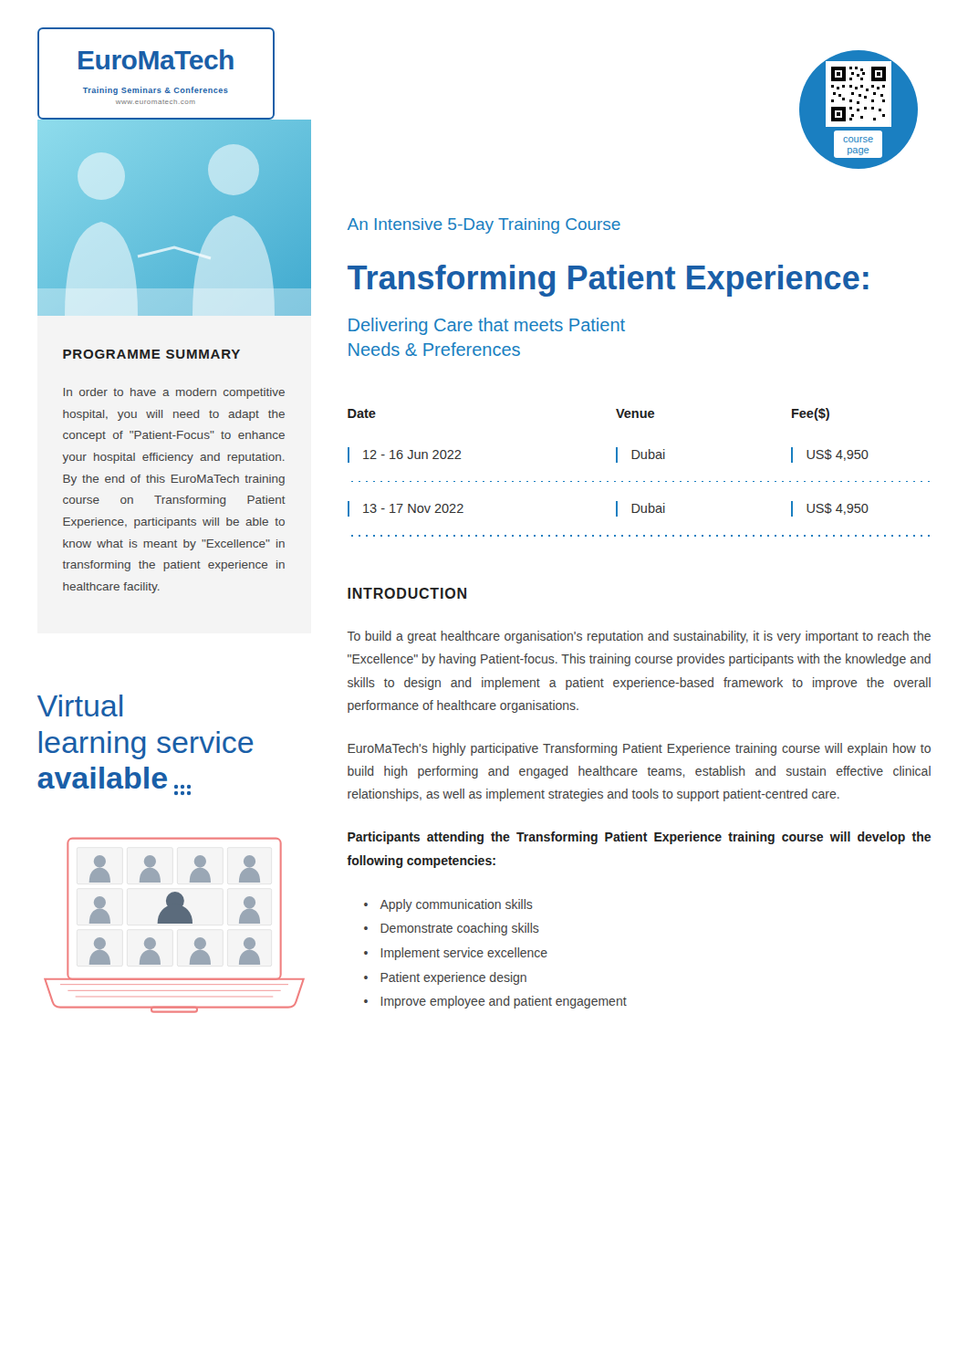EuroMaTech
Training Seminars & Conferences
www.euromatech.com
course
page
PROGRAMME SUMMARY
In order to have a modern competitive hospital, you will need to adapt the concept of "Patient-Focus" to enhance your hospital efficiency and reputation. By the end of this EuroMaTech training course on Transforming Patient Experience, participants will be able to know what is meant by "Excellence" in transforming the patient experience in healthcare facility.
Virtual
learning service
available
An Intensive 5-Day Training Course
Transforming Patient Experience:
Delivering Care that meets Patient
Needs & Preferences
Date
Venue
Fee($)
12 - 16 Jun 2022
Dubai
US$ 4,950
13 - 17 Nov 2022
Dubai
US$ 4,950
INTRODUCTION
To build a great healthcare organisation's reputation and sustainability, it is very important to reach the "Excellence" by having Patient-focus. This training course provides participants with the knowledge and skills to design and implement a patient experience-based framework to improve the overall performance of healthcare organisations.
EuroMaTech's highly participative Transforming Patient Experience training course will explain how to build high performing and engaged healthcare teams, establish and sustain effective clinical relationships, as well as implement strategies and tools to support patient-centred care.
Participants attending the Transforming Patient Experience training course will develop the following competencies:
Apply communication skills
Demonstrate coaching skills
Implement service excellence
Patient experience design
Improve employee and patient engagement